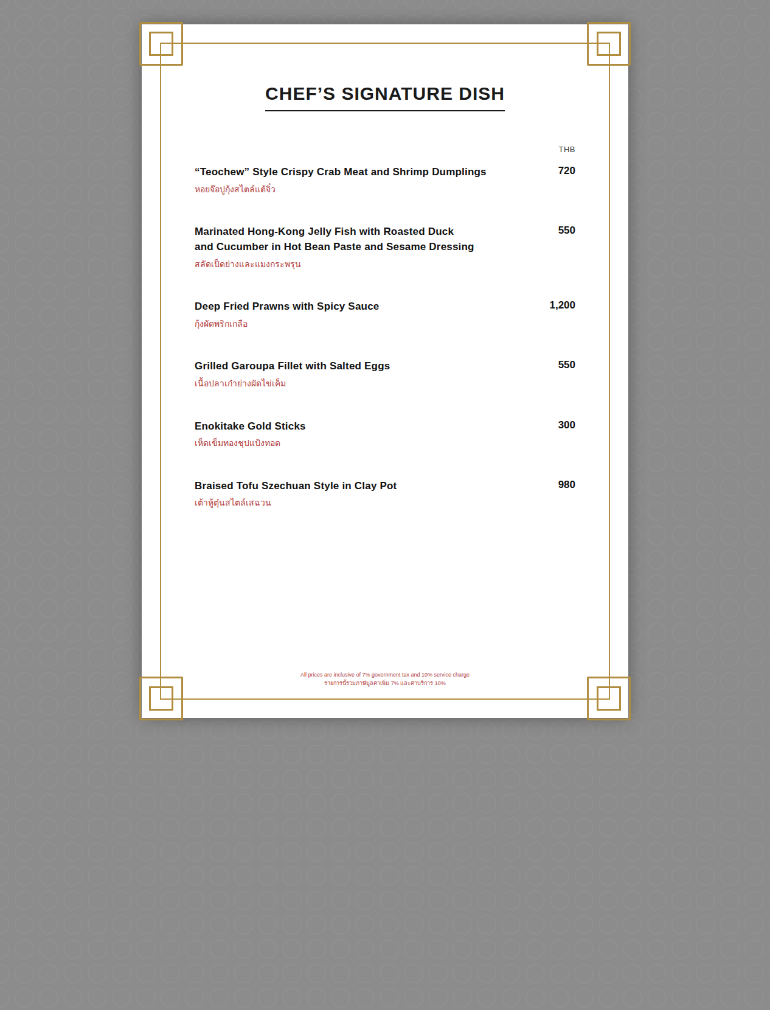CHEF’S SIGNATURE DISH
THB
“Teochew” Style Crispy Crab Meat and Shrimp Dumplings
หอยจ๊อปูกุ้งสไตล์แต้จิ๋ว
720
Marinated Hong-Kong Jelly Fish with Roasted Duck
and Cucumber in Hot Bean Paste and Sesame Dressing
สลัดเป็ดย่างและแมงกระพรุน
550
Deep Fried Prawns with Spicy Sauce
กุ้งผัดพริกเกลือ
1,200
Grilled Garoupa Fillet with Salted Eggs
เนื้อปลาเก๋าย่างผัดไข่เค็ม
550
Enokitake Gold Sticks
เห็ดเข็มทองชุปแป้งทอด
300
Braised Tofu Szechuan Style in Clay Pot
เต้าหู้ตุ๋นสไตล์เสฉวน
980
All prices are inclusive of 7% government tax and 10% service charge
รายการนี้รวมภาษีมูลค่าเพิ่ม 7% และค่าบริการ 10%